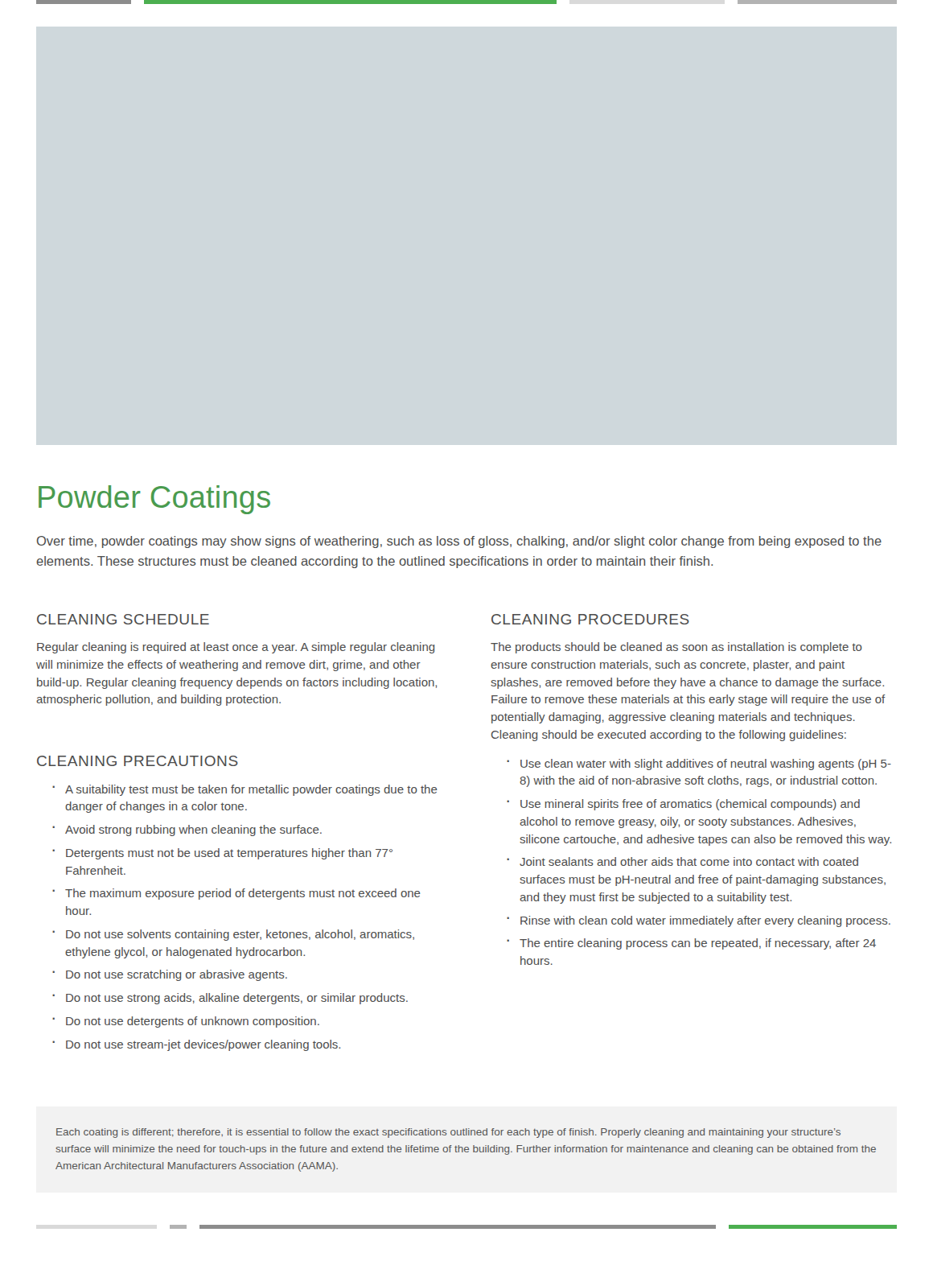Powder Coatings
Over time, powder coatings may show signs of weathering, such as loss of gloss, chalking, and/or slight color change from being exposed to the elements. These structures must be cleaned according to the outlined specifications in order to maintain their finish.
Cleaning Schedule
Regular cleaning is required at least once a year. A simple regular cleaning will minimize the effects of weathering and remove dirt, grime, and other build-up. Regular cleaning frequency depends on factors including location, atmospheric pollution, and building protection.
Cleaning Precautions
A suitability test must be taken for metallic powder coatings due to the danger of changes in a color tone.
Avoid strong rubbing when cleaning the surface.
Detergents must not be used at temperatures higher than 77° Fahrenheit.
The maximum exposure period of detergents must not exceed one hour.
Do not use solvents containing ester, ketones, alcohol, aromatics, ethylene glycol, or halogenated hydrocarbon.
Do not use scratching or abrasive agents.
Do not use strong acids, alkaline detergents, or similar products.
Do not use detergents of unknown composition.
Do not use stream-jet devices/power cleaning tools.
Cleaning Procedures
The products should be cleaned as soon as installation is complete to ensure construction materials, such as concrete, plaster, and paint splashes, are removed before they have a chance to damage the surface. Failure to remove these materials at this early stage will require the use of potentially damaging, aggressive cleaning materials and techniques. Cleaning should be executed according to the following guidelines:
Use clean water with slight additives of neutral washing agents (pH 5-8) with the aid of non-abrasive soft cloths, rags, or industrial cotton.
Use mineral spirits free of aromatics (chemical compounds) and alcohol to remove greasy, oily, or sooty substances. Adhesives, silicone cartouche, and adhesive tapes can also be removed this way.
Joint sealants and other aids that come into contact with coated surfaces must be pH-neutral and free of paint-damaging substances, and they must first be subjected to a suitability test.
Rinse with clean cold water immediately after every cleaning process.
The entire cleaning process can be repeated, if necessary, after 24 hours.
Each coating is different; therefore, it is essential to follow the exact specifications outlined for each type of finish. Properly cleaning and maintaining your structure’s surface will minimize the need for touch-ups in the future and extend the lifetime of the building. Further information for maintenance and cleaning can be obtained from the American Architectural Manufacturers Association (AAMA).